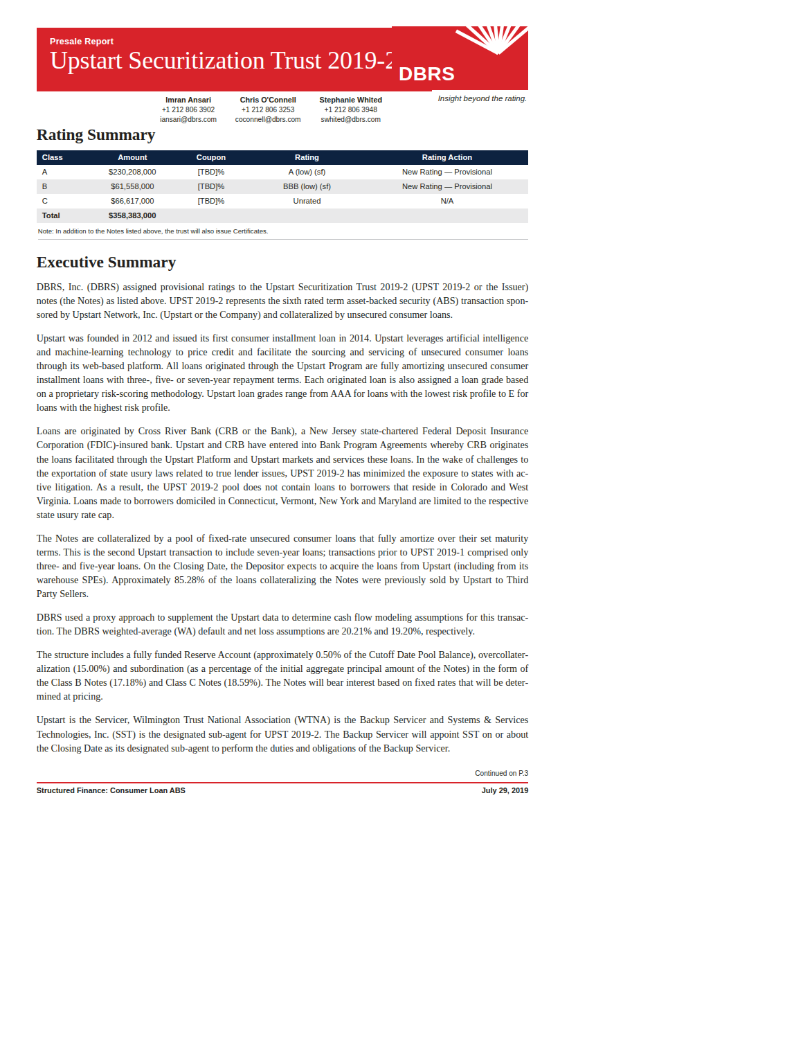Presale Report
Upstart Securitization Trust 2019-2
DBRS
Insight beyond the rating.
Imran Ansari
+1 212 806 3902
iansari@dbrs.com
Chris O'Connell
+1 212 806 3253
coconnell@dbrs.com
Stephanie Whited
+1 212 806 3948
swhited@dbrs.com
Rating Summary
| Class | Amount | Coupon | Rating | Rating Action |
| --- | --- | --- | --- | --- |
| A | $230,208,000 | [TBD]% | A (low) (sf) | New Rating — Provisional |
| B | $61,558,000 | [TBD]% | BBB (low) (sf) | New Rating — Provisional |
| C | $66,617,000 | [TBD]% | Unrated | N/A |
| Total | $358,383,000 | | | |
Note: In addition to the Notes listed above, the trust will also issue Certificates.
Executive Summary
DBRS, Inc. (DBRS) assigned provisional ratings to the Upstart Securitization Trust 2019-2 (UPST 2019-2 or the Issuer) notes (the Notes) as listed above. UPST 2019-2 represents the sixth rated term asset-backed security (ABS) transaction sponsored by Upstart Network, Inc. (Upstart or the Company) and collateralized by unsecured consumer loans.
Upstart was founded in 2012 and issued its first consumer installment loan in 2014. Upstart leverages artificial intelligence and machine-learning technology to price credit and facilitate the sourcing and servicing of unsecured consumer loans through its web-based platform. All loans originated through the Upstart Program are fully amortizing unsecured consumer installment loans with three-, five- or seven-year repayment terms. Each originated loan is also assigned a loan grade based on a proprietary risk-scoring methodology. Upstart loan grades range from AAA for loans with the lowest risk profile to E for loans with the highest risk profile.
Loans are originated by Cross River Bank (CRB or the Bank), a New Jersey state-chartered Federal Deposit Insurance Corporation (FDIC)-insured bank. Upstart and CRB have entered into Bank Program Agreements whereby CRB originates the loans facilitated through the Upstart Platform and Upstart markets and services these loans. In the wake of challenges to the exportation of state usury laws related to true lender issues, UPST 2019-2 has minimized the exposure to states with active litigation. As a result, the UPST 2019-2 pool does not contain loans to borrowers that reside in Colorado and West Virginia. Loans made to borrowers domiciled in Connecticut, Vermont, New York and Maryland are limited to the respective state usury rate cap.
The Notes are collateralized by a pool of fixed-rate unsecured consumer loans that fully amortize over their set maturity terms. This is the second Upstart transaction to include seven-year loans; transactions prior to UPST 2019-1 comprised only three- and five-year loans. On the Closing Date, the Depositor expects to acquire the loans from Upstart (including from its warehouse SPEs). Approximately 85.28% of the loans collateralizing the Notes were previously sold by Upstart to Third Party Sellers.
DBRS used a proxy approach to supplement the Upstart data to determine cash flow modeling assumptions for this transaction. The DBRS weighted-average (WA) default and net loss assumptions are 20.21% and 19.20%, respectively.
The structure includes a fully funded Reserve Account (approximately 0.50% of the Cutoff Date Pool Balance), overcollateralization (15.00%) and subordination (as a percentage of the initial aggregate principal amount of the Notes) in the form of the Class B Notes (17.18%) and Class C Notes (18.59%). The Notes will bear interest based on fixed rates that will be determined at pricing.
Upstart is the Servicer, Wilmington Trust National Association (WTNA) is the Backup Servicer and Systems & Services Technologies, Inc. (SST) is the designated sub-agent for UPST 2019-2. The Backup Servicer will appoint SST on or about the Closing Date as its designated sub-agent to perform the duties and obligations of the Backup Servicer.
Continued on P.3
Structured Finance: Consumer Loan ABS
July 29, 2019